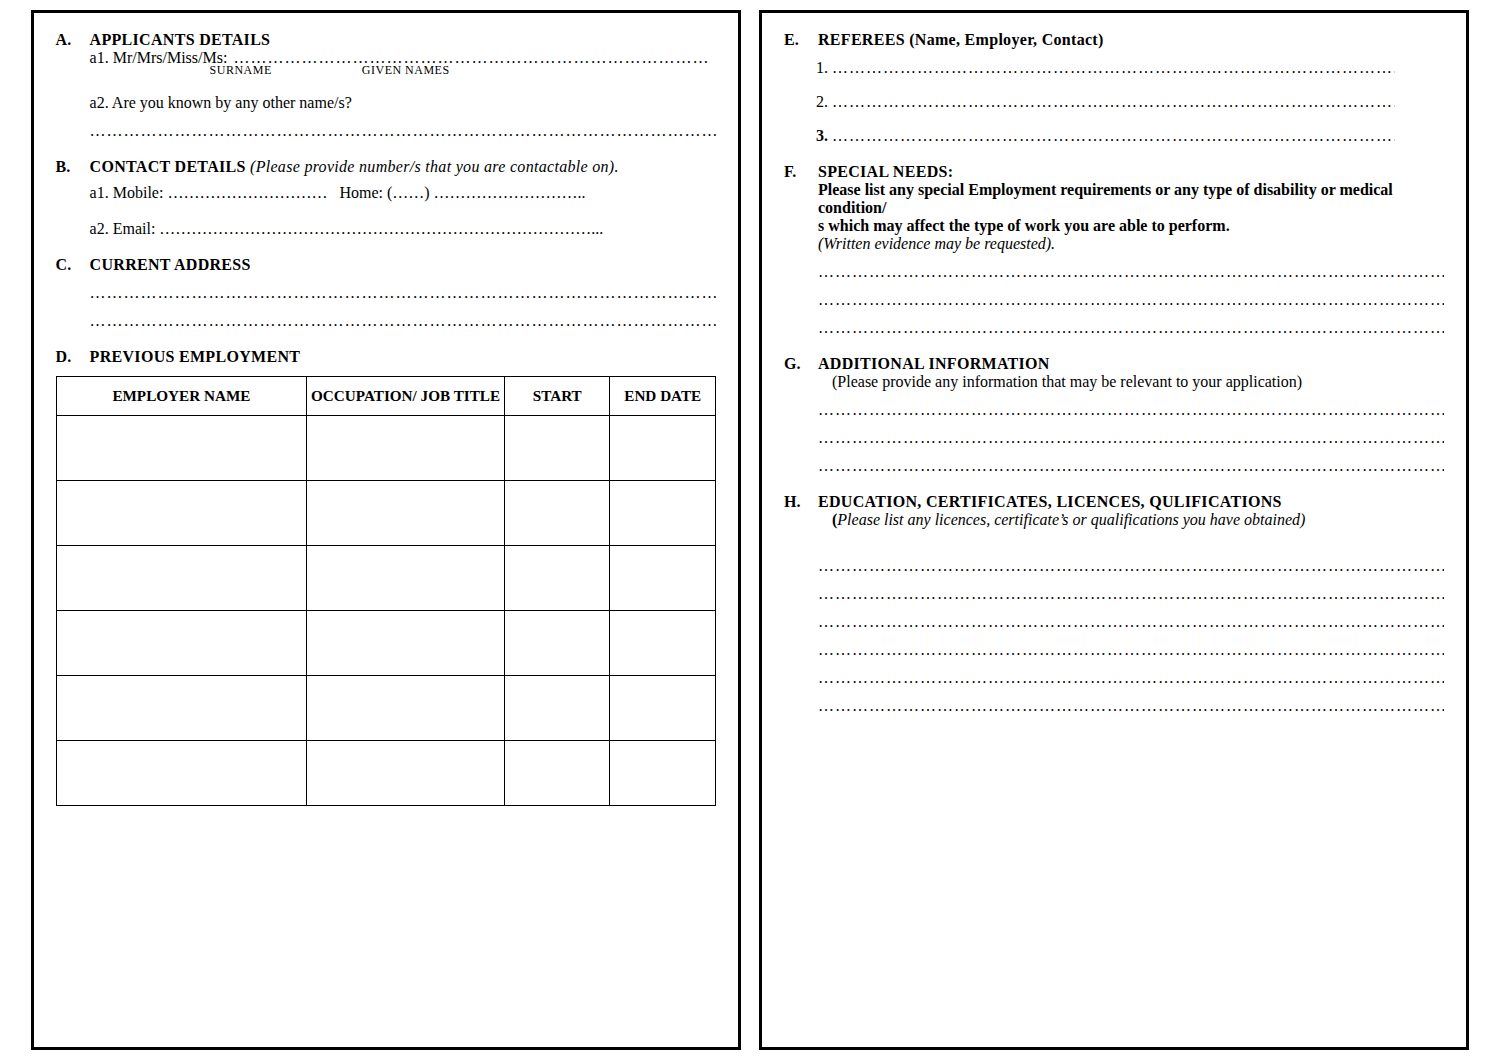A. APPLICANTS DETAILS
a1. Mr/Mrs/Miss/Ms: …………………………………………………………………………
SURNAME GIVEN NAMES
a2. Are you known by any other name/s?
……………………………………………………………………………………………………………
B. CONTACT DETAILS (Please provide number/s that you are contactable on).
a1. Mobile: ………………………… Home: (……) ………………………..
a2. Email: ………………………………………………………………………...
C. CURRENT ADDRESS
…………………………………………………………………………………………………………… ……………………………………………………………………………………………………………
D. PREVIOUS EMPLOYMENT
| EMPLOYER NAME | OCCUPATION/ JOB TITLE | START | END DATE |
| --- | --- | --- | --- |
E. REFEREES (Name, Employer, Contact)
…………………………………………………………………………………………………………………
…………………………………………………………………………………………………………………
…………………………………………………………………………………………………………………
F. SPECIAL NEEDS:
Please list any special Employment requirements or any type of disability or medical condition/
s which may affect the type of work you are able to perform.
(Written evidence may be requested).
…………………………………………………………………………………………………………………… …………………………………………………………………………………………………………………… ……………………………………………………………………………………………………………………
G. ADDITIONAL INFORMATION
(Please provide any information that may be relevant to your application)
…………………………………………………………………………………………………………………… …………………………………………………………………………………………………………………… ……………………………………………………………………………………………………………………
H. EDUCATION, CERTIFICATES, LICENCES, QULIFICATIONS
(Please list any licences, certificate’s or qualifications you have obtained)
…………………………………………………………………………………………………………………… …………………………………………………………………………………………………………………… …………………………………………………………………………………………………………………… …………………………………………………………………………………………………………………… …………………………………………………………………………………………………………………… ……………………………………………………………………………………………………………………